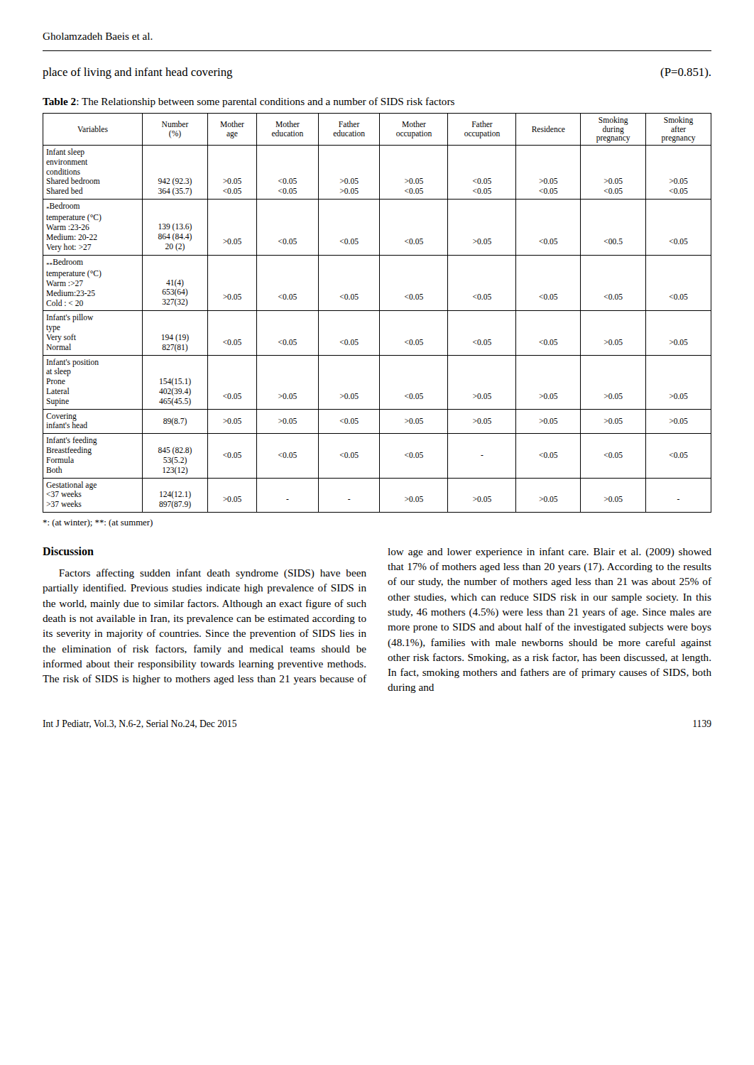Gholamzadeh Baeis et al.
place of living and infant head covering (P=0.851).
Table 2: The Relationship between some parental conditions and a number of SIDS risk factors
| Variables | Number (%) | Mother age | Mother education | Father education | Mother occupation | Father occupation | Residence | Smoking during pregnancy | Smoking after pregnancy |
| --- | --- | --- | --- | --- | --- | --- | --- | --- | --- |
| Infant sleep environment conditions Shared bedroom Shared bed | 942 (92.3) 364 (35.7) | >0.05 <0.05 | <0.05 <0.05 | >0.05 >0.05 | >0.05 <0.05 | <0.05 <0.05 | >0.05 <0.05 | >0.05 <0.05 | >0.05 <0.05 |
| * Bedroom temperature (°C) Warm :23-26 Medium: 20-22 Very hot: >27 | 139 (13.6) 864 (84.4) 20 (2) | >0.05 | <0.05 | <0.05 | <0.05 | >0.05 | <0.05 | <00.5 | <0.05 |
| ** Bedroom temperature (°C) Warm :>27 Medium:23-25 Cold : < 20 | 41(4) 653(64) 327(32) | >0.05 | <0.05 | <0.05 | <0.05 | <0.05 | <0.05 | <0.05 | <0.05 |
| Infant's pillow type Very soft Normal | 194 (19) 827(81) | <0.05 | <0.05 | <0.05 | <0.05 | <0.05 | <0.05 | >0.05 | >0.05 |
| Infant's position at sleep Prone Lateral Supine | 154(15.1) 402(39.4) 465(45.5) | <0.05 | >0.05 | >0.05 | <0.05 | >0.05 | >0.05 | >0.05 | >0.05 |
| Covering infant's head | 89(8.7) | >0.05 | >0.05 | <0.05 | >0.05 | >0.05 | >0.05 | >0.05 | >0.05 |
| Infant's feeding Breastfeeding Formula Both | 845 (82.8) 53(5.2) 123(12) | <0.05 | <0.05 | <0.05 | <0.05 | - | <0.05 | <0.05 | <0.05 |
| Gestational age <37 weeks >37 weeks | 124(12.1) 897(87.9) | >0.05 | - | - | >0.05 | >0.05 | >0.05 | >0.05 | - |
*: (at winter); **: (at summer)
Discussion
Factors affecting sudden infant death syndrome (SIDS) have been partially identified. Previous studies indicate high prevalence of SIDS in the world, mainly due to similar factors. Although an exact figure of such death is not available in Iran, its prevalence can be estimated according to its severity in majority of countries. Since the prevention of SIDS lies in the elimination of risk factors, family and medical teams should be informed about their responsibility towards learning preventive methods. The risk of SIDS is higher to mothers aged less than 21 years because of low age and lower experience in infant care. Blair et al. (2009) showed that 17% of mothers aged less than 20 years (17). According to the results of our study, the number of mothers aged less than 21 was about 25% of other studies, which can reduce SIDS risk in our sample society. In this study, 46 mothers (4.5%) were less than 21 years of age. Since males are more prone to SIDS and about half of the investigated subjects were boys (48.1%), families with male newborns should be more careful against other risk factors. Smoking, as a risk factor, has been discussed, at length. In fact, smoking mothers and fathers are of primary causes of SIDS, both during and
Int J Pediatr, Vol.3, N.6-2, Serial No.24, Dec 2015 1139